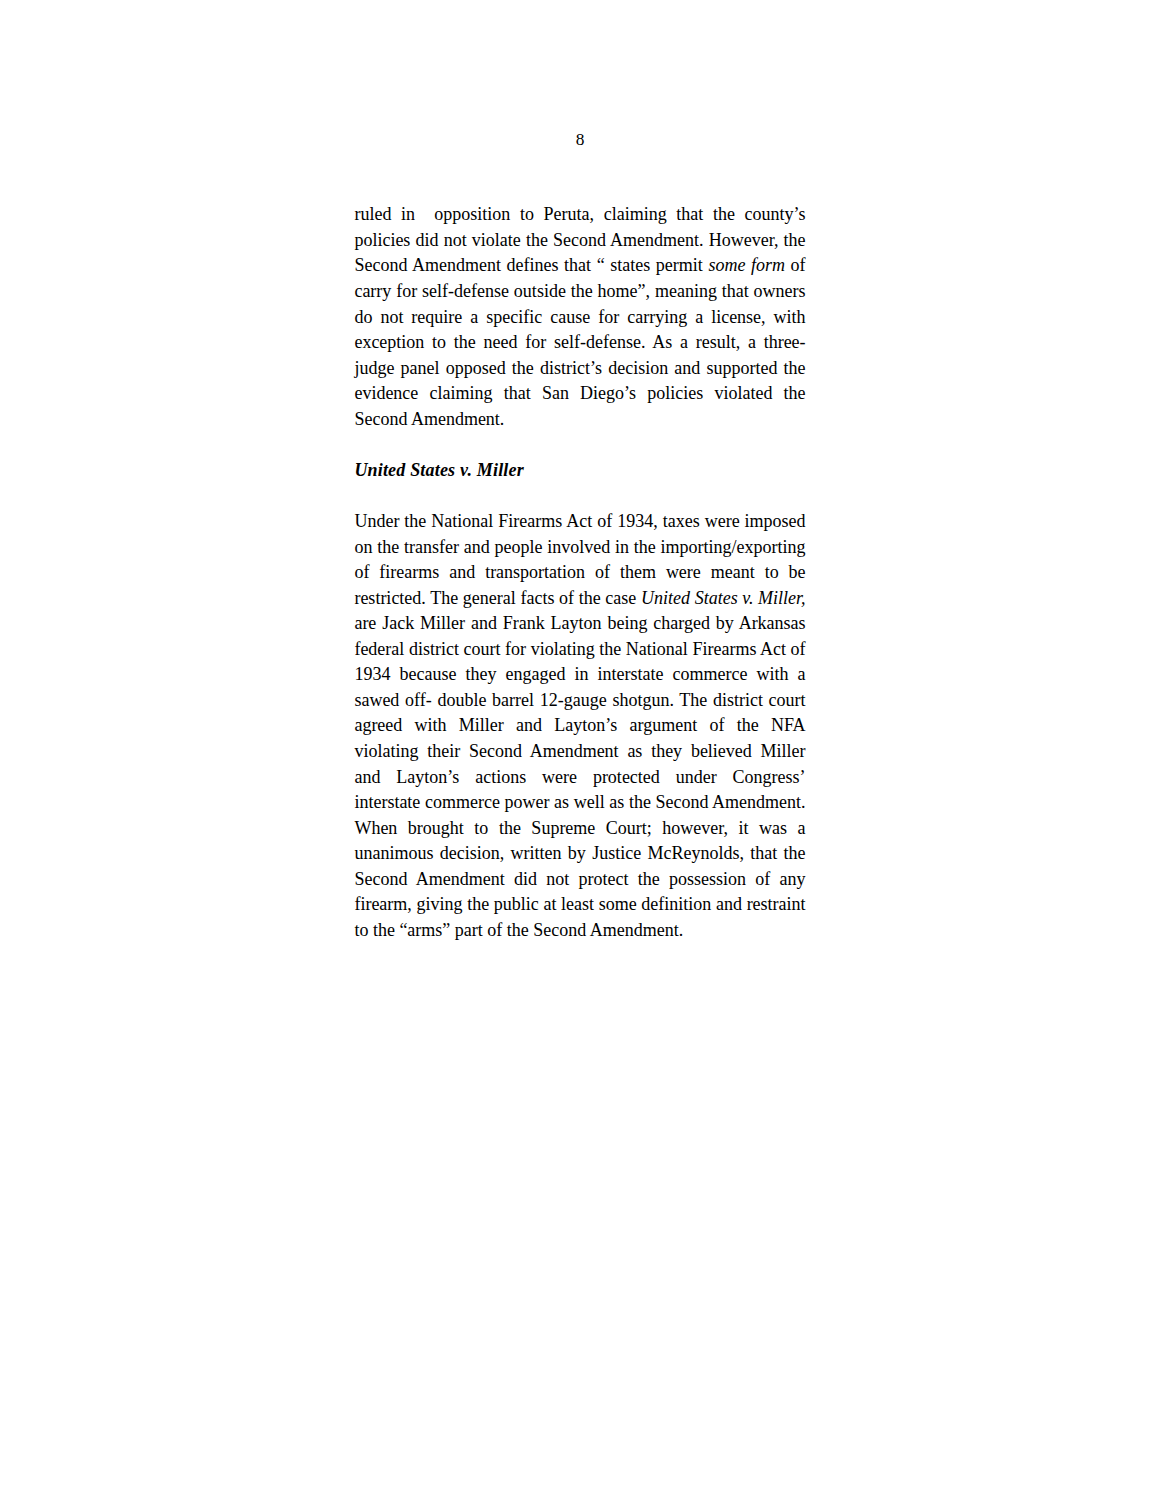8
ruled in opposition to Peruta, claiming that the county’s policies did not violate the Second Amendment. However, the Second Amendment defines that “ states permit some form of carry for self-defense outside the home”, meaning that owners do not require a specific cause for carrying a license, with exception to the need for self-defense. As a result, a three-judge panel opposed the district’s decision and supported the evidence claiming that San Diego’s policies violated the Second Amendment.
United States v. Miller
Under the National Firearms Act of 1934, taxes were imposed on the transfer and people involved in the importing/exporting of firearms and transportation of them were meant to be restricted. The general facts of the case United States v. Miller, are Jack Miller and Frank Layton being charged by Arkansas federal district court for violating the National Firearms Act of 1934 because they engaged in interstate commerce with a sawed off- double barrel 12-gauge shotgun. The district court agreed with Miller and Layton’s argument of the NFA violating their Second Amendment as they believed Miller and Layton’s actions were protected under Congress’ interstate commerce power as well as the Second Amendment. When brought to the Supreme Court; however, it was a unanimous decision, written by Justice McReynolds, that the Second Amendment did not protect the possession of any firearm, giving the public at least some definition and restraint to the “arms” part of the Second Amendment.